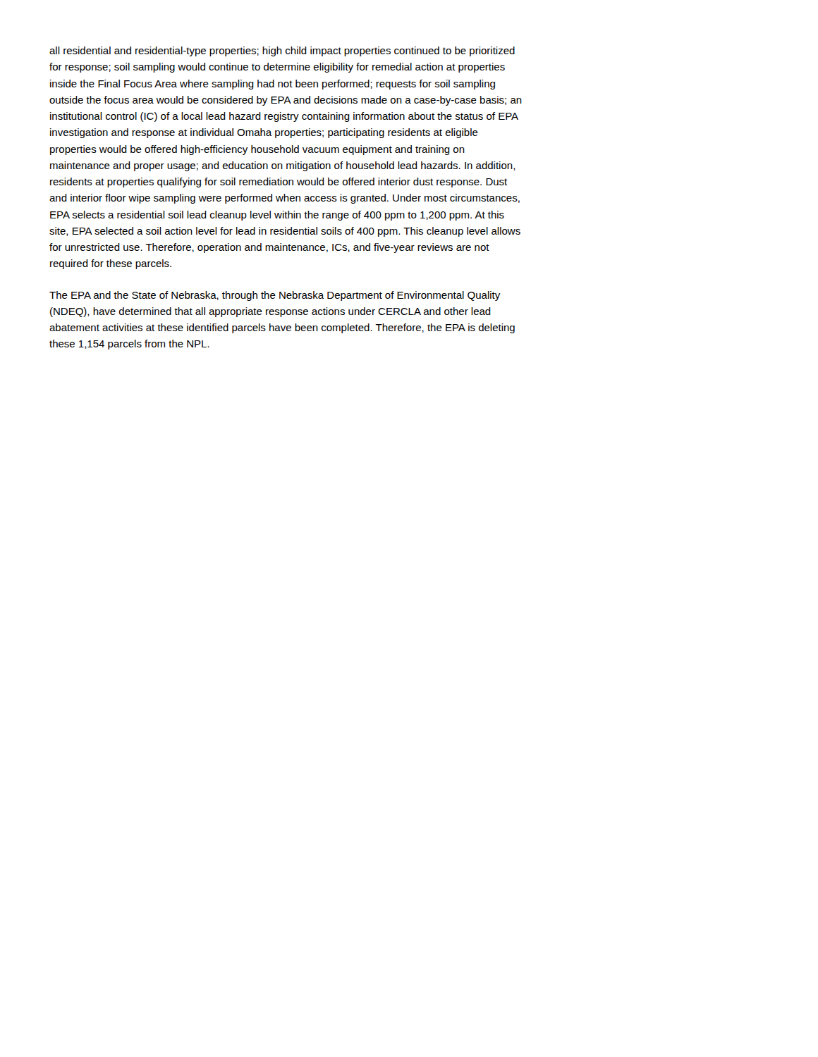all residential and residential-type properties; high child impact properties continued to be prioritized for response; soil sampling would continue to determine eligibility for remedial action at properties inside the Final Focus Area where sampling had not been performed; requests for soil sampling outside the focus area would be considered by EPA and decisions made on a case-by-case basis; an institutional control (IC) of a local lead hazard registry containing information about the status of EPA investigation and response at individual Omaha properties; participating residents at eligible properties would be offered high-efficiency household vacuum equipment and training on maintenance and proper usage; and education on mitigation of household lead hazards. In addition, residents at properties qualifying for soil remediation would be offered interior dust response. Dust and interior floor wipe sampling were performed when access is granted. Under most circumstances, EPA selects a residential soil lead cleanup level within the range of 400 ppm to 1,200 ppm. At this site, EPA selected a soil action level for lead in residential soils of 400 ppm. This cleanup level allows for unrestricted use. Therefore, operation and maintenance, ICs, and five-year reviews are not required for these parcels.
The EPA and the State of Nebraska, through the Nebraska Department of Environmental Quality (NDEQ), have determined that all appropriate response actions under CERCLA and other lead abatement activities at these identified parcels have been completed. Therefore, the EPA is deleting these 1,154 parcels from the NPL.